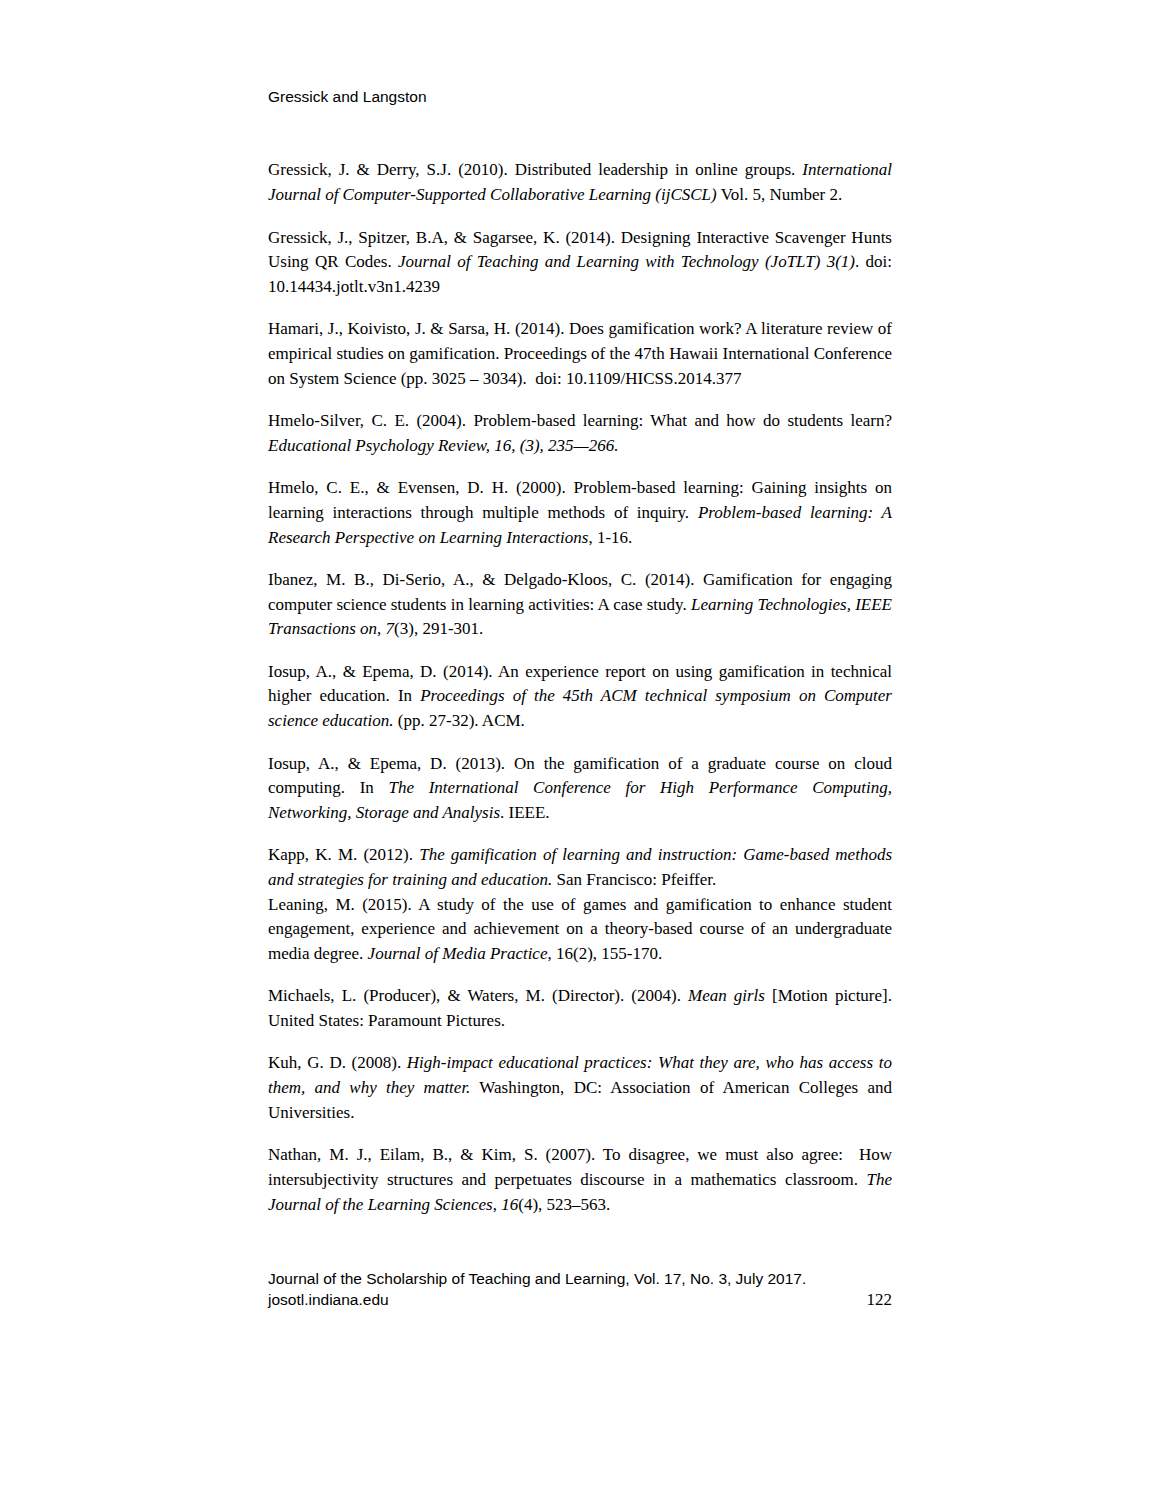Gressick and Langston
Gressick, J. & Derry, S.J. (2010). Distributed leadership in online groups. International Journal of Computer-Supported Collaborative Learning (ijCSCL) Vol. 5, Number 2.
Gressick, J., Spitzer, B.A, & Sagarsee, K. (2014). Designing Interactive Scavenger Hunts Using QR Codes. Journal of Teaching and Learning with Technology (JoTLT) 3(1). doi: 10.14434.jotlt.v3n1.4239
Hamari, J., Koivisto, J. & Sarsa, H. (2014). Does gamification work? A literature review of empirical studies on gamification. Proceedings of the 47th Hawaii International Conference on System Science (pp. 3025 – 3034). doi: 10.1109/HICSS.2014.377
Hmelo-Silver, C. E. (2004). Problem-based learning: What and how do students learn? Educational Psychology Review, 16, (3), 235—266.
Hmelo, C. E., & Evensen, D. H. (2000). Problem-based learning: Gaining insights on learning interactions through multiple methods of inquiry. Problem-based learning: A Research Perspective on Learning Interactions, 1-16.
Ibanez, M. B., Di-Serio, A., & Delgado-Kloos, C. (2014). Gamification for engaging computer science students in learning activities: A case study. Learning Technologies, IEEE Transactions on, 7(3), 291-301.
Iosup, A., & Epema, D. (2014). An experience report on using gamification in technical higher education. In Proceedings of the 45th ACM technical symposium on Computer science education. (pp. 27-32). ACM.
Iosup, A., & Epema, D. (2013). On the gamification of a graduate course on cloud computing. In The International Conference for High Performance Computing, Networking, Storage and Analysis. IEEE.
Kapp, K. M. (2012). The gamification of learning and instruction: Game-based methods and strategies for training and education. San Francisco: Pfeiffer.
Leaning, M. (2015). A study of the use of games and gamification to enhance student engagement, experience and achievement on a theory-based course of an undergraduate media degree. Journal of Media Practice, 16(2), 155-170.
Michaels, L. (Producer), & Waters, M. (Director). (2004). Mean girls [Motion picture]. United States: Paramount Pictures.
Kuh, G. D. (2008). High-impact educational practices: What they are, who has access to them, and why they matter. Washington, DC: Association of American Colleges and Universities.
Nathan, M. J., Eilam, B., & Kim, S. (2007). To disagree, we must also agree: How intersubjectivity structures and perpetuates discourse in a mathematics classroom. The Journal of the Learning Sciences, 16(4), 523–563.
Journal of the Scholarship of Teaching and Learning, Vol. 17, No. 3, July 2017.
josotl.indiana.edu 122